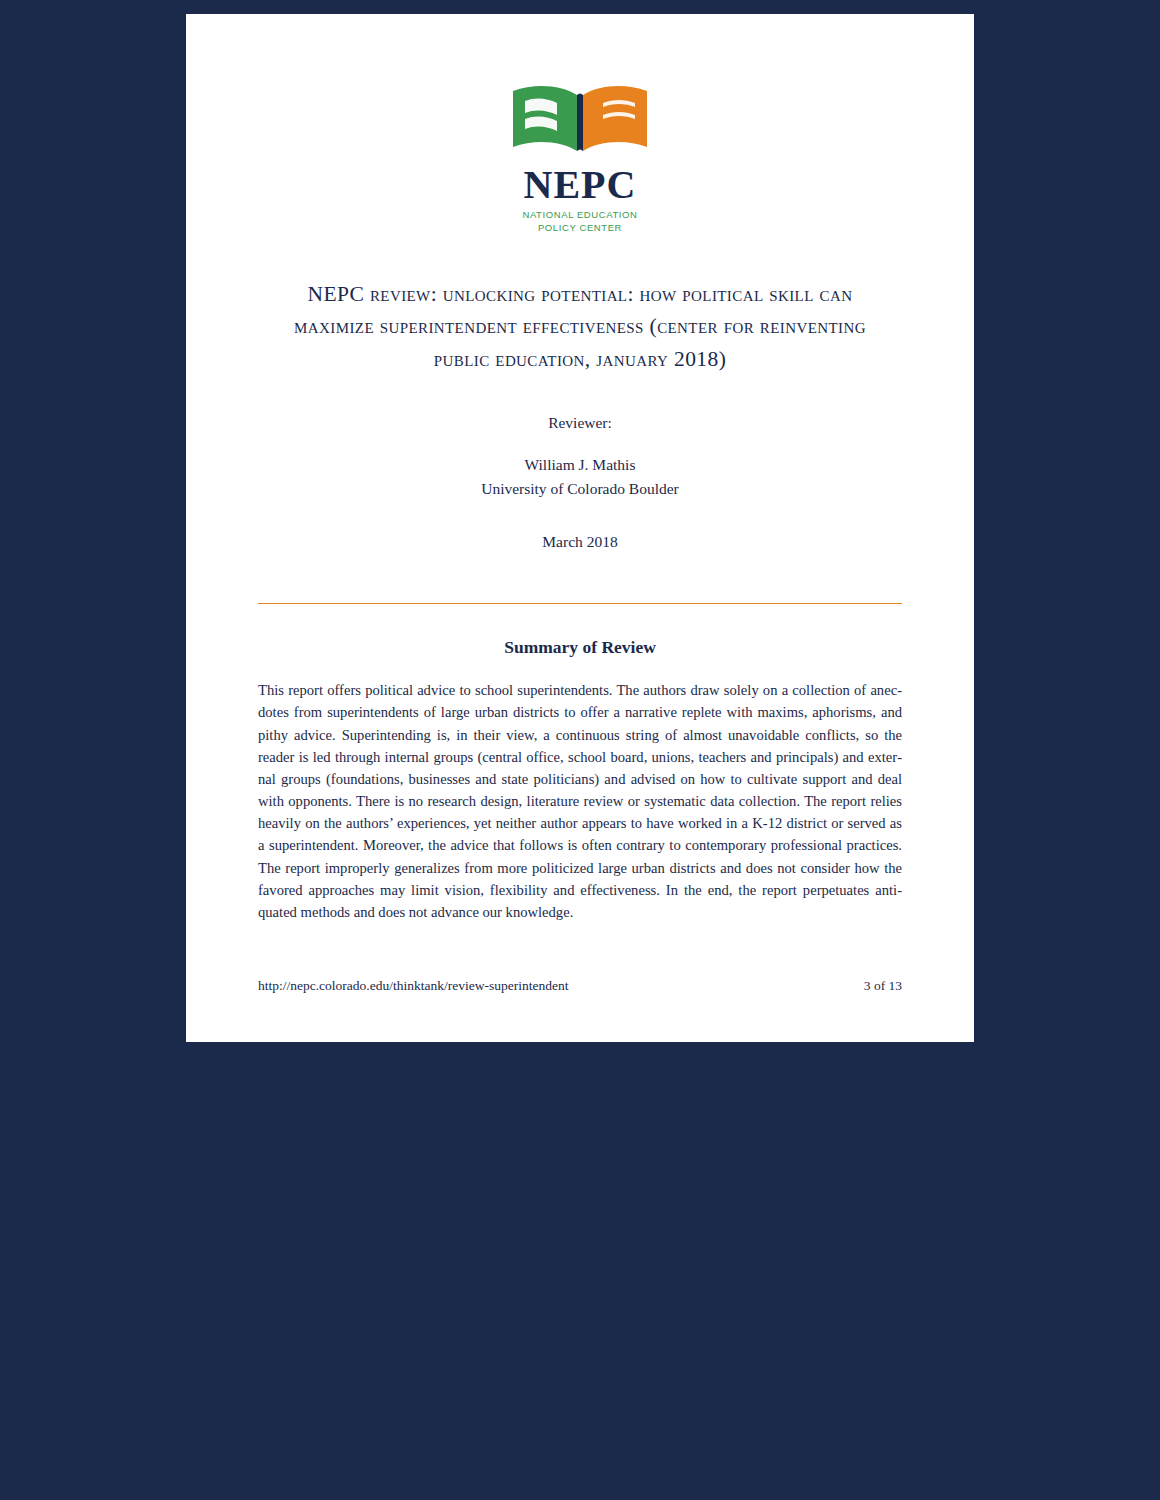NEPC
National Education
Policy Center
NEPC Review: Unlocking Potential: How Political Skill Can Maximize Superintendent Effectiveness (Center for Reinventing Public Education, January 2018)
Reviewer:
William J. Mathis
University of Colorado Boulder
March 2018
Summary of Review
This report offers political advice to school superintendents. The authors draw solely on a collection of anecdotes from superintendents of large urban districts to offer a narrative replete with maxims, aphorisms, and pithy advice. Superintending is, in their view, a continuous string of almost unavoidable conflicts, so the reader is led through internal groups (central office, school board, unions, teachers and principals) and external groups (foundations, businesses and state politicians) and advised on how to cultivate support and deal with opponents. There is no research design, literature review or systematic data collection. The report relies heavily on the authors’ experiences, yet neither author appears to have worked in a K-12 district or served as a superintendent. Moreover, the advice that follows is often contrary to contemporary professional practices. The report improperly generalizes from more politicized large urban districts and does not consider how the favored approaches may limit vision, flexibility and effectiveness. In the end, the report perpetuates antiquated methods and does not advance our knowledge.
http://nepc.colorado.edu/thinktank/review-superintendent 3 of 13